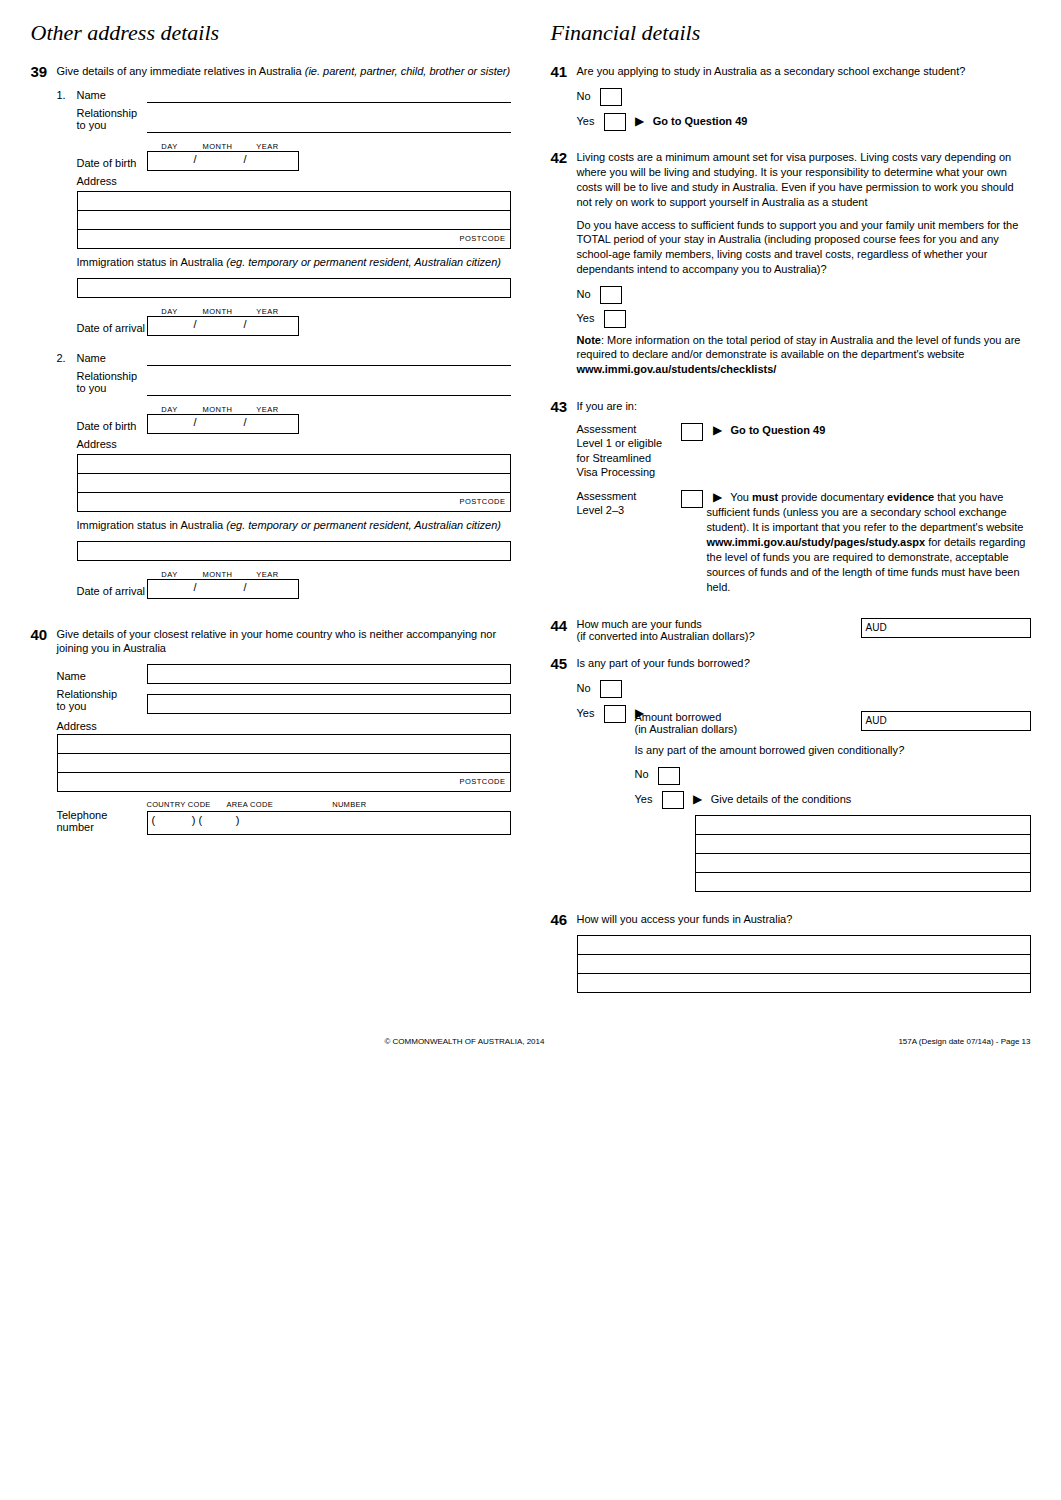Other address details
39
Give details of any immediate relatives in Australia (ie. parent, partner, child, brother or sister)
1.
Name
Relationship
to you
DAY MONTH YEAR
Date of birth
//
Address
POSTCODE
Immigration status in Australia (eg. temporary or permanent resident, Australian citizen)
DAY MONTH YEAR
Date of arrival
//
2.
Name
Relationship
to you
DAY MONTH YEAR
Date of birth
//
Address
POSTCODE
Immigration status in Australia (eg. temporary or permanent resident, Australian citizen)
DAY MONTH YEAR
Date of arrival
//
40
Give details of your closest relative in your home country who is neither accompanying nor joining you in Australia
Name
Relationship
to you
Address
POSTCODE
COUNTRY CODE AREA CODE NUMBER
Telephone
number
( ) ( )
Financial details
41
Are you applying to study in Australia as a secondary school exchange student?
No
Yes ▶ Go to Question 49
42
Living costs are a minimum amount set for visa purposes. Living costs vary depending on where you will be living and studying. It is your responsibility to determine what your own costs will be to live and study in Australia. Even if you have permission to work you should not rely on work to support yourself in Australia as a student
Do you have access to sufficient funds to support you and your family unit members for the TOTAL period of your stay in Australia (including proposed course fees for you and any school-age family members, living costs and travel costs, regardless of whether your dependants intend to accompany you to Australia)?
No
Yes
Note: More information on the total period of stay in Australia and the level of funds you are required to declare and/or demonstrate is available on the department's website www.immi.gov.au/students/checklists/
43
If you are in:
Assessment
Level 1 or eligible
for Streamlined
Visa Processing
▶ Go to Question 49
Assessment
Level 2–3
▶ You must provide documentary evidence that you have sufficient funds (unless you are a secondary school exchange student). It is important that you refer to the department's website www.immi.gov.au/study/pages/study.aspx for details regarding the level of funds you are required to demonstrate, acceptable sources of funds and of the length of time funds must have been held.
44
How much are your funds
(if converted into Australian dollars)?
AUD
45
Is any part of your funds borrowed?
No
Yes ▶
Amount borrowed
(in Australian dollars)
AUD
Is any part of the amount borrowed given conditionally?
No
Yes ▶ Give details of the conditions
46
How will you access your funds in Australia?
© COMMONWEALTH OF AUSTRALIA, 2014
157A (Design date 07/14a) - Page 13